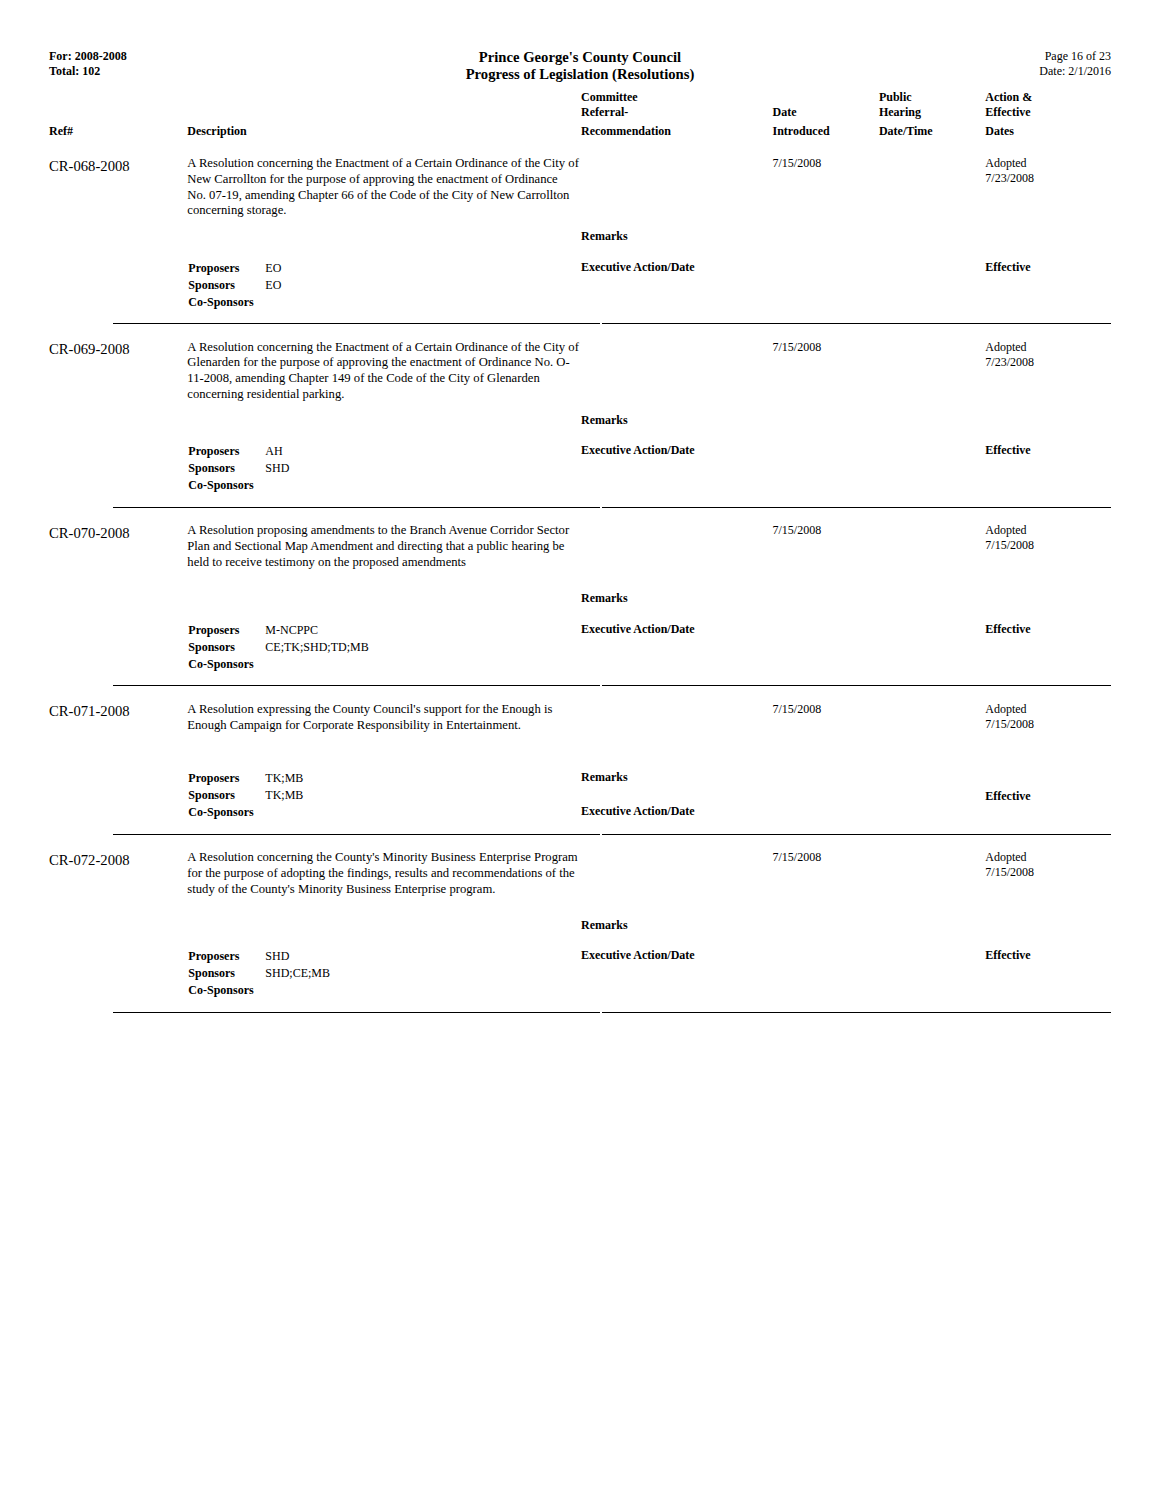| For: 2008-2008 Total: 102 | Prince George's County Council Progress of Legislation (Resolutions) | Page 16 of 23 Date: 2/1/2016 |
| | | Committee Referral- | Date | Public Hearing | Action & Effective |
| Ref# | Description | Recommendation | Introduced | Date/Time | Dates |
| CR-068-2008 | A Resolution concerning the Enactment of a Certain Ordinance of the City of New Carrollton for the purpose of approving the enactment of Ordinance No. 07-19, amending Chapter 66 of the Code of the City of New Carrollton concerning storage. | | 7/15/2008 | | Adopted 7/23/2008 |
| | | Remarks | | | |
| | / Proposers / EO / / Sponsors / EO / / Co-Sponsors / / | Executive Action/Date | | | Effective |
| CR-069-2008 | A Resolution concerning the Enactment of a Certain Ordinance of the City of Glenarden for the purpose of approving the enactment of Ordinance No. O-11-2008, amending Chapter 149 of the Code of the City of Glenarden concerning residential parking. | | 7/15/2008 | | Adopted 7/23/2008 |
| | | Remarks | | | |
| | / Proposers / AH / / Sponsors / SHD / / Co-Sponsors / / | Executive Action/Date | | | Effective |
| CR-070-2008 | A Resolution proposing amendments to the Branch Avenue Corridor Sector Plan and Sectional Map Amendment and directing that a public hearing be held to receive testimony on the proposed amendments | | 7/15/2008 | | Adopted 7/15/2008 |
| | | Remarks | | | |
| | / Proposers / M-NCPPC / / Sponsors / CE;TK;SHD;TD;MB / / Co-Sponsors / / | Executive Action/Date | | | Effective |
| CR-071-2008 | A Resolution expressing the County Council's support for the Enough is Enough Campaign for Corporate Responsibility in Entertainment. | | 7/15/2008 | | Adopted 7/15/2008 |
| | / Proposers / TK;MB / / Sponsors / TK;MB / / Co-Sponsors / / | Remarks Executive Action/Date | | | Effective |
| CR-072-2008 | A Resolution concerning the County's Minority Business Enterprise Program for the purpose of adopting the findings, results and recommendations of the study of the County's Minority Business Enterprise program. | | 7/15/2008 | | Adopted 7/15/2008 |
| | | Remarks | | | |
| | / Proposers / SHD / / Sponsors / SHD;CE;MB / / Co-Sponsors / / | Executive Action/Date | | | Effective |